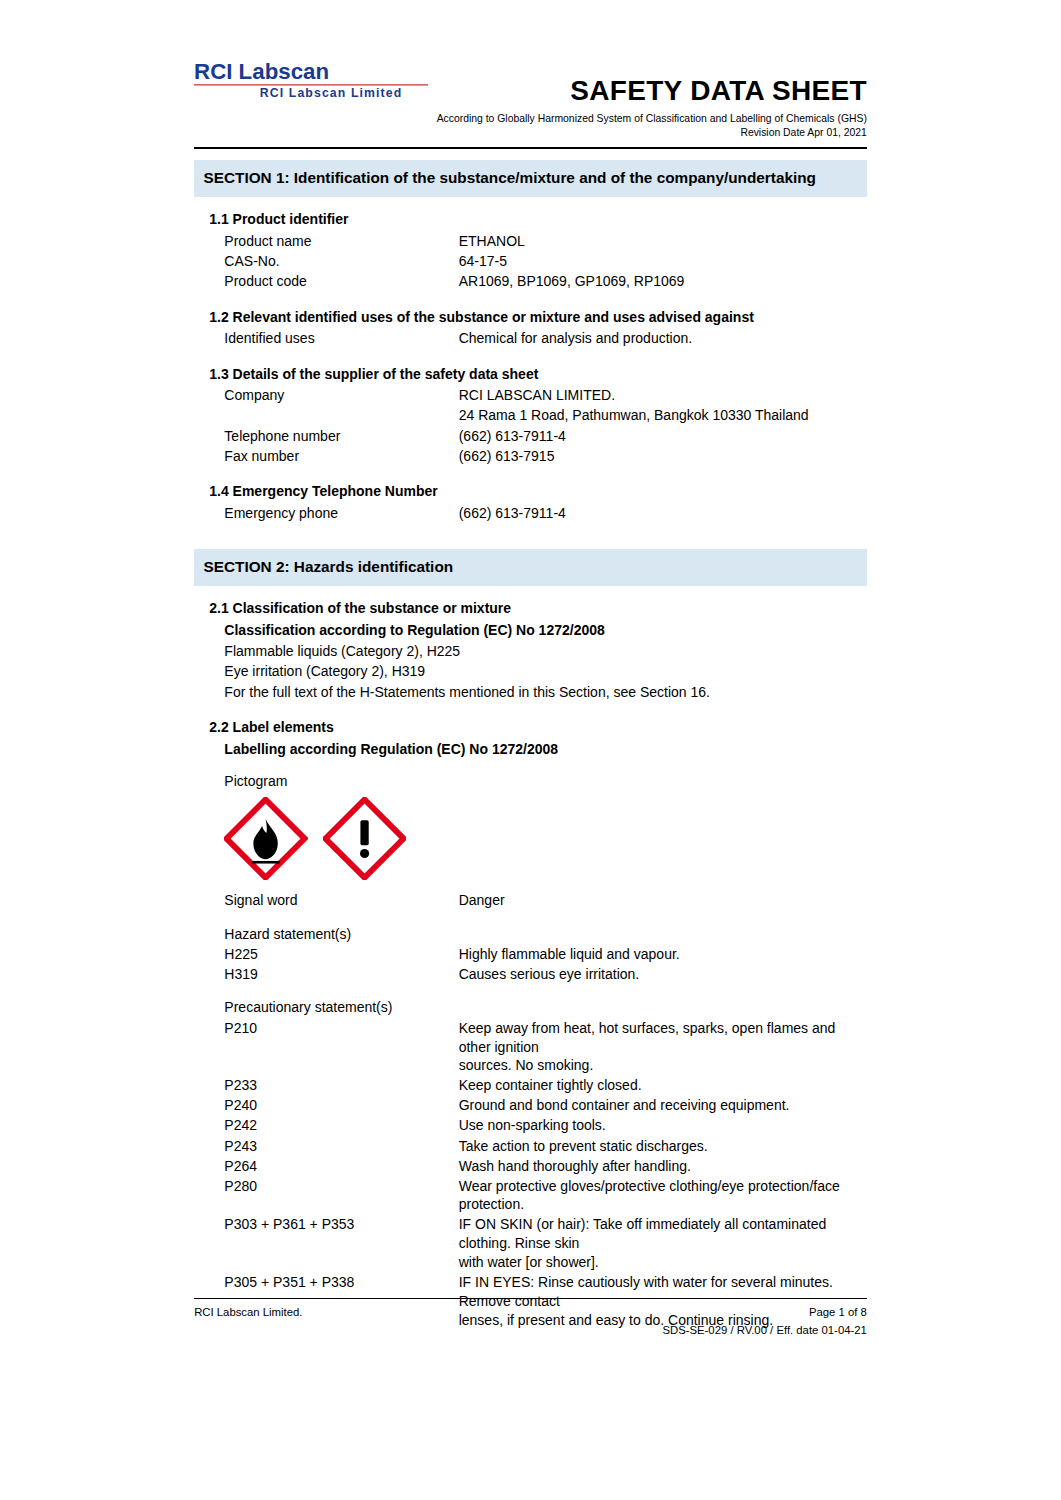RCI Labscan RCI Labscan Limited
SAFETY DATA SHEET
According to Globally Harmonized System of Classification and Labelling of Chemicals (GHS)
Revision Date Apr 01, 2021
SECTION 1: Identification of the substance/mixture and of the company/undertaking
1.1 Product identifier
Product name
ETHANOL
CAS-No.
64-17-5
Product code
AR1069, BP1069, GP1069, RP1069
1.2 Relevant identified uses of the substance or mixture and uses advised against
Identified uses
Chemical for analysis and production.
1.3 Details of the supplier of the safety data sheet
Company
RCI LABSCAN LIMITED.
24 Rama 1 Road, Pathumwan, Bangkok 10330 Thailand
Telephone number
(662) 613-7911-4
Fax number
(662) 613-7915
1.4 Emergency Telephone Number
Emergency phone
(662) 613-7911-4
SECTION 2: Hazards identification
2.1 Classification of the substance or mixture
Classification according to Regulation (EC) No 1272/2008
Flammable liquids (Category 2), H225
Eye irritation (Category 2), H319
For the full text of the H-Statements mentioned in this Section, see Section 16.
2.2 Label elements
Labelling according Regulation (EC) No 1272/2008
Pictogram
Signal word
Danger
Hazard statement(s)
H225
Highly flammable liquid and vapour.
H319
Causes serious eye irritation.
Precautionary statement(s)
P210
Keep away from heat, hot surfaces, sparks, open flames and other ignitionsources. No smoking.
P233
Keep container tightly closed.
P240
Ground and bond container and receiving equipment.
P242
Use non-sparking tools.
P243
Take action to prevent static discharges.
P264
Wash hand thoroughly after handling.
P280
Wear protective gloves/protective clothing/eye protection/face protection.
P303 + P361 + P353
IF ON SKIN (or hair): Take off immediately all contaminated clothing. Rinse skinwith water [or shower].
P305 + P351 + P338
IF IN EYES: Rinse cautiously with water for several minutes. Remove contactlenses, if present and easy to do. Continue rinsing.
RCI Labscan Limited.
Page 1 of 8
SDS-SE-029 / RV.00 / Eff. date 01-04-21